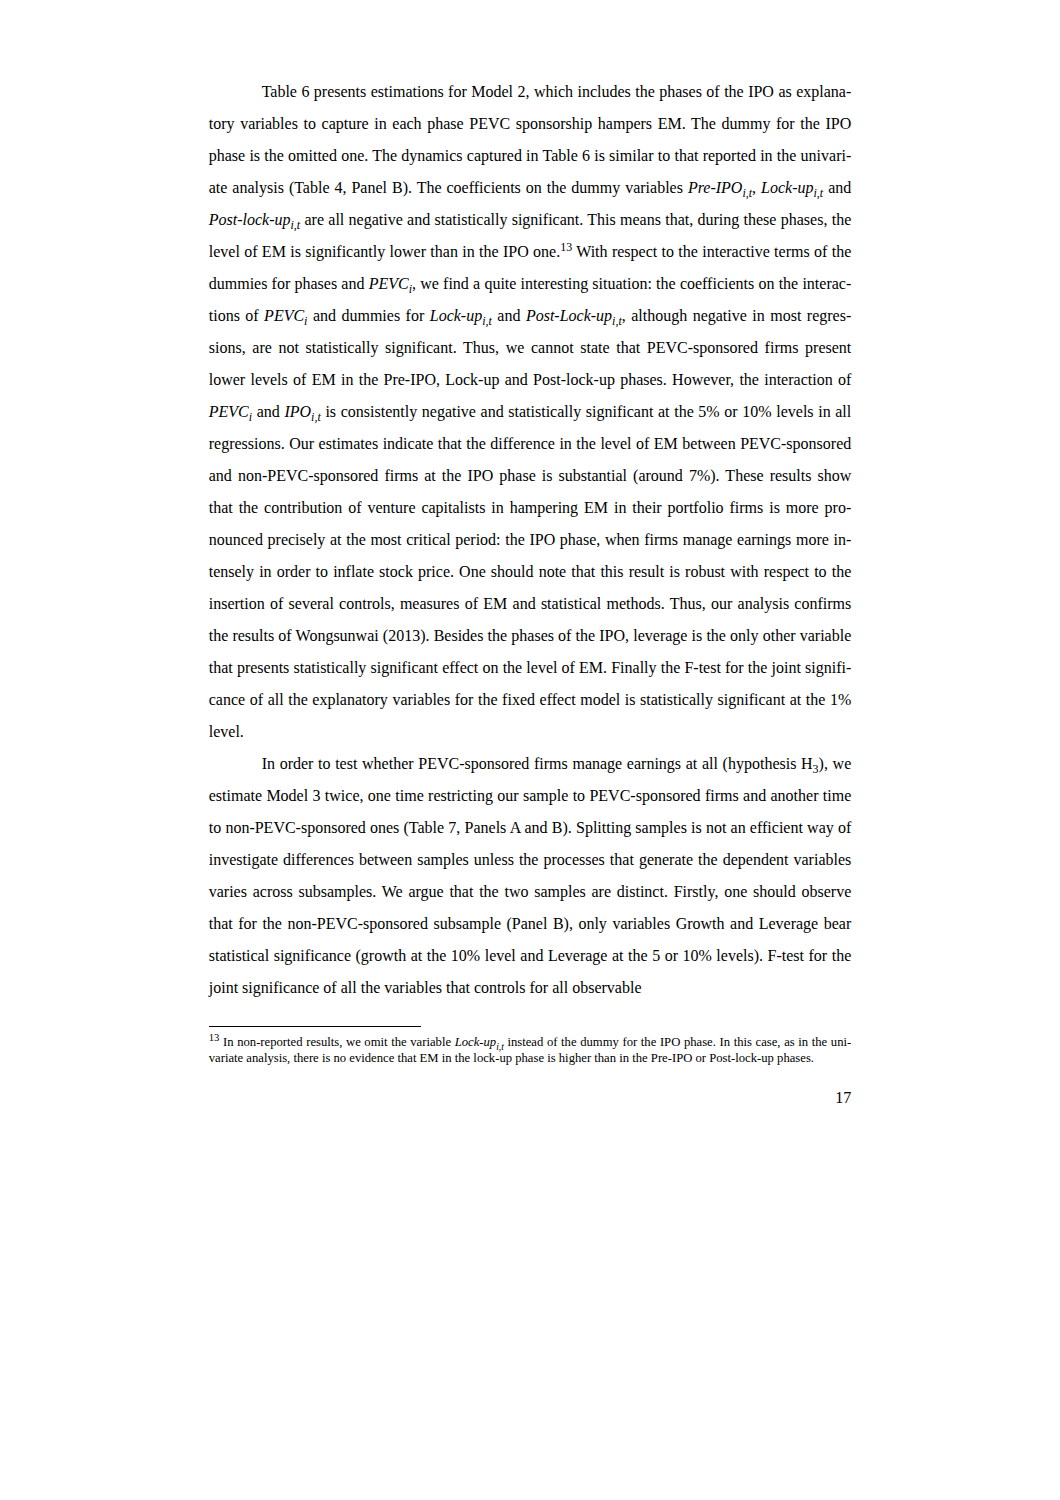Table 6 presents estimations for Model 2, which includes the phases of the IPO as explanatory variables to capture in each phase PEVC sponsorship hampers EM. The dummy for the IPO phase is the omitted one. The dynamics captured in Table 6 is similar to that reported in the univariate analysis (Table 4, Panel B). The coefficients on the dummy variables Pre-IPOi,t, Lock-upi,t and Post-lock-upi,t are all negative and statistically significant. This means that, during these phases, the level of EM is significantly lower than in the IPO one.13 With respect to the interactive terms of the dummies for phases and PEVCi, we find a quite interesting situation: the coefficients on the interactions of PEVCi and dummies for Lock-upi,t and Post-Lock-upi,t, although negative in most regressions, are not statistically significant. Thus, we cannot state that PEVC-sponsored firms present lower levels of EM in the Pre-IPO, Lock-up and Post-lock-up phases. However, the interaction of PEVCi and IPOi,t is consistently negative and statistically significant at the 5% or 10% levels in all regressions. Our estimates indicate that the difference in the level of EM between PEVC-sponsored and non-PEVC-sponsored firms at the IPO phase is substantial (around 7%). These results show that the contribution of venture capitalists in hampering EM in their portfolio firms is more pronounced precisely at the most critical period: the IPO phase, when firms manage earnings more intensely in order to inflate stock price. One should note that this result is robust with respect to the insertion of several controls, measures of EM and statistical methods. Thus, our analysis confirms the results of Wongsunwai (2013). Besides the phases of the IPO, leverage is the only other variable that presents statistically significant effect on the level of EM. Finally the F-test for the joint significance of all the explanatory variables for the fixed effect model is statistically significant at the 1% level.
In order to test whether PEVC-sponsored firms manage earnings at all (hypothesis H3), we estimate Model 3 twice, one time restricting our sample to PEVC-sponsored firms and another time to non-PEVC-sponsored ones (Table 7, Panels A and B). Splitting samples is not an efficient way of investigate differences between samples unless the processes that generate the dependent variables varies across subsamples. We argue that the two samples are distinct. Firstly, one should observe that for the non-PEVC-sponsored subsample (Panel B), only variables Growth and Leverage bear statistical significance (growth at the 10% level and Leverage at the 5 or 10% levels). F-test for the joint significance of all the variables that controls for all observable
13 In non-reported results, we omit the variable Lock-upi,t instead of the dummy for the IPO phase. In this case, as in the univariate analysis, there is no evidence that EM in the lock-up phase is higher than in the Pre-IPO or Post-lock-up phases.
17